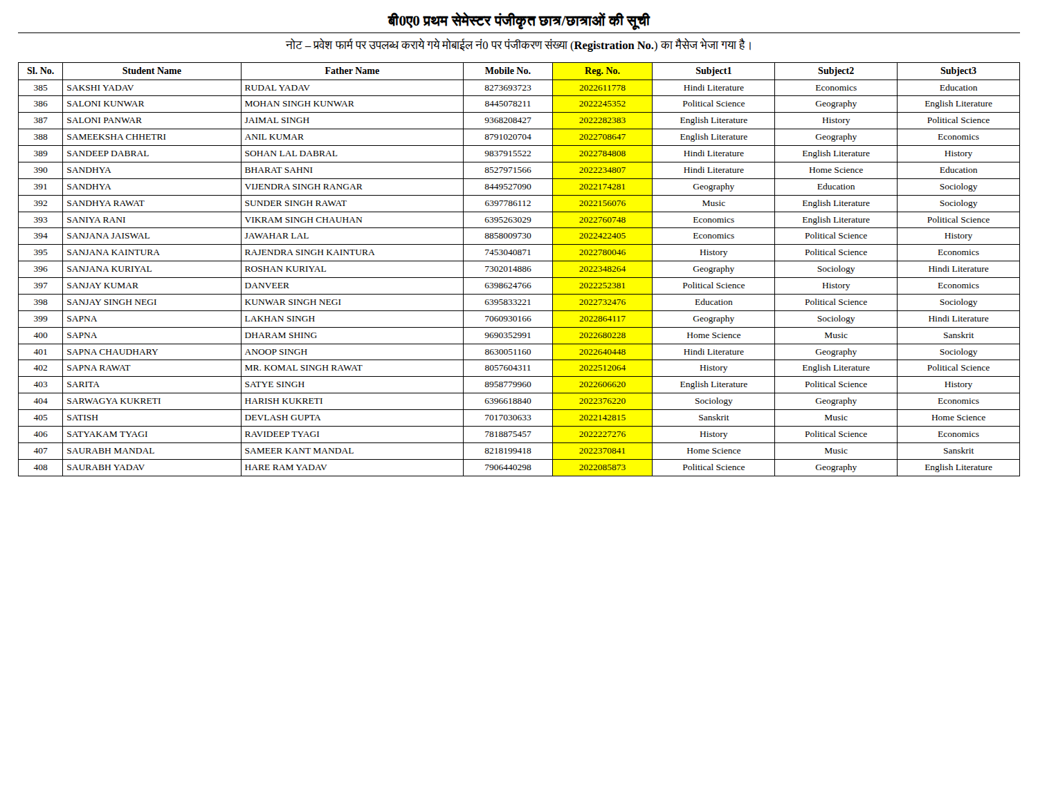बी0ए0 प्रथम सेमेस्टर पंजीकृत छात्र/छात्राओं की सूची
नोट – प्रवेश फार्म पर उपलब्ध कराये गये मोबाईल नं0 पर पंजीकरण संख्या (Registration No.) का मैसेज भेजा गया है।
| Sl. No. | Student Name | Father Name | Mobile No. | Reg. No. | Subject1 | Subject2 | Subject3 |
| --- | --- | --- | --- | --- | --- | --- | --- |
| 385 | SAKSHI YADAV | RUDAL YADAV | 8273693723 | 2022611778 | Hindi Literature | Economics | Education |
| 386 | SALONI KUNWAR | MOHAN SINGH KUNWAR | 8445078211 | 2022245352 | Political Science | Geography | English Literature |
| 387 | SALONI PANWAR | JAIMAL SINGH | 9368208427 | 2022282383 | English Literature | History | Political Science |
| 388 | SAMEEKSHA CHHETRI | ANIL KUMAR | 8791020704 | 2022708647 | English Literature | Geography | Economics |
| 389 | SANDEEP DABRAL | SOHAN LAL DABRAL | 9837915522 | 2022784808 | Hindi Literature | English Literature | History |
| 390 | SANDHYA | BHARAT SAHNI | 8527971566 | 2022234807 | Hindi Literature | Home Science | Education |
| 391 | SANDHYA | VIJENDRA SINGH RANGAR | 8449527090 | 2022174281 | Geography | Education | Sociology |
| 392 | SANDHYA RAWAT | SUNDER SINGH RAWAT | 6397786112 | 2022156076 | Music | English Literature | Sociology |
| 393 | SANIYA RANI | VIKRAM SINGH CHAUHAN | 6395263029 | 2022760748 | Economics | English Literature | Political Science |
| 394 | SANJANA JAISWAL | JAWAHAR LAL | 8858009730 | 2022422405 | Economics | Political Science | History |
| 395 | SANJANA KAINTURA | RAJENDRA SINGH KAINTURA | 7453040871 | 2022780046 | History | Political Science | Economics |
| 396 | SANJANA KURIYAL | ROSHAN KURIYAL | 7302014886 | 2022348264 | Geography | Sociology | Hindi Literature |
| 397 | SANJAY KUMAR | DANVEER | 6398624766 | 2022252381 | Political Science | History | Economics |
| 398 | SANJAY SINGH NEGI | KUNWAR SINGH NEGI | 6395833221 | 2022732476 | Education | Political Science | Sociology |
| 399 | SAPNA | LAKHAN SINGH | 7060930166 | 2022864117 | Geography | Sociology | Hindi Literature |
| 400 | SAPNA | DHARAM SHING | 9690352991 | 2022680228 | Home Science | Music | Sanskrit |
| 401 | SAPNA CHAUDHARY | ANOOP SINGH | 8630051160 | 2022640448 | Hindi Literature | Geography | Sociology |
| 402 | SAPNA RAWAT | MR. KOMAL SINGH RAWAT | 8057604311 | 2022512064 | History | English Literature | Political Science |
| 403 | SARITA | SATYE SINGH | 8958779960 | 2022606620 | English Literature | Political Science | History |
| 404 | SARWAGYA KUKRETI | HARISH KUKRETI | 6396618840 | 2022376220 | Sociology | Geography | Economics |
| 405 | SATISH | DEVLASH GUPTA | 7017030633 | 2022142815 | Sanskrit | Music | Home Science |
| 406 | SATYAKAM TYAGI | RAVIDEEP TYAGI | 7818875457 | 2022227276 | History | Political Science | Economics |
| 407 | SAURABH MANDAL | SAMEER KANT MANDAL | 8218199418 | 2022370841 | Home Science | Music | Sanskrit |
| 408 | SAURABH YADAV | HARE RAM YADAV | 7906440298 | 2022085873 | Political Science | Geography | English Literature |